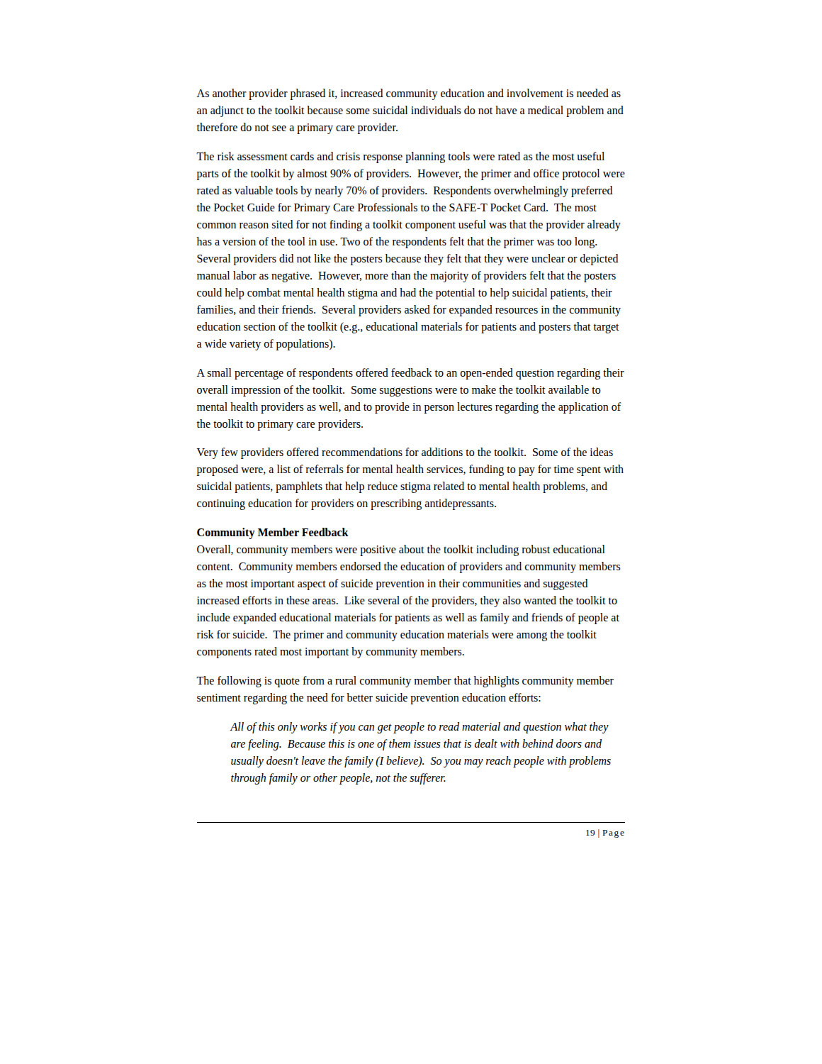As another provider phrased it, increased community education and involvement is needed as an adjunct to the toolkit because some suicidal individuals do not have a medical problem and therefore do not see a primary care provider.
The risk assessment cards and crisis response planning tools were rated as the most useful parts of the toolkit by almost 90% of providers. However, the primer and office protocol were rated as valuable tools by nearly 70% of providers. Respondents overwhelmingly preferred the Pocket Guide for Primary Care Professionals to the SAFE-T Pocket Card. The most common reason sited for not finding a toolkit component useful was that the provider already has a version of the tool in use. Two of the respondents felt that the primer was too long. Several providers did not like the posters because they felt that they were unclear or depicted manual labor as negative. However, more than the majority of providers felt that the posters could help combat mental health stigma and had the potential to help suicidal patients, their families, and their friends. Several providers asked for expanded resources in the community education section of the toolkit (e.g., educational materials for patients and posters that target a wide variety of populations).
A small percentage of respondents offered feedback to an open-ended question regarding their overall impression of the toolkit. Some suggestions were to make the toolkit available to mental health providers as well, and to provide in person lectures regarding the application of the toolkit to primary care providers.
Very few providers offered recommendations for additions to the toolkit. Some of the ideas proposed were, a list of referrals for mental health services, funding to pay for time spent with suicidal patients, pamphlets that help reduce stigma related to mental health problems, and continuing education for providers on prescribing antidepressants.
Community Member Feedback
Overall, community members were positive about the toolkit including robust educational content. Community members endorsed the education of providers and community members as the most important aspect of suicide prevention in their communities and suggested increased efforts in these areas. Like several of the providers, they also wanted the toolkit to include expanded educational materials for patients as well as family and friends of people at risk for suicide. The primer and community education materials were among the toolkit components rated most important by community members.
The following is quote from a rural community member that highlights community member sentiment regarding the need for better suicide prevention education efforts:
All of this only works if you can get people to read material and question what they are feeling. Because this is one of them issues that is dealt with behind doors and usually doesn't leave the family (I believe). So you may reach people with problems through family or other people, not the sufferer.
19 | Page